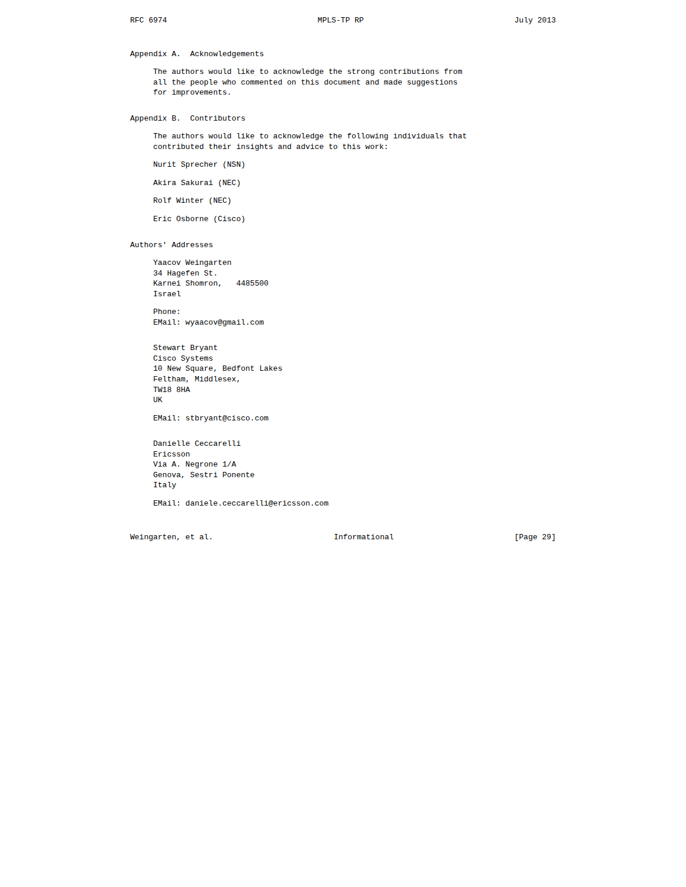RFC 6974 MPLS-TP RP July 2013
Appendix A. Acknowledgements
The authors would like to acknowledge the strong contributions from
all the people who commented on this document and made suggestions
for improvements.
Appendix B. Contributors
The authors would like to acknowledge the following individuals that
contributed their insights and advice to this work:
Nurit Sprecher (NSN)
Akira Sakurai (NEC)
Rolf Winter (NEC)
Eric Osborne (Cisco)
Authors' Addresses
Yaacov Weingarten
34 Hagefen St.
Karnei Shomron, 4485500
Israel
Phone:
EMail: wyaacov@gmail.com
Stewart Bryant
Cisco Systems
10 New Square, Bedfont Lakes
Feltham, Middlesex,
TW18 8HA
UK
EMail: stbryant@cisco.com
Danielle Ceccarelli
Ericsson
Via A. Negrone 1/A
Genova, Sestri Ponente
Italy
EMail: daniele.ceccarelli@ericsson.com
Weingarten, et al. Informational [Page 29]